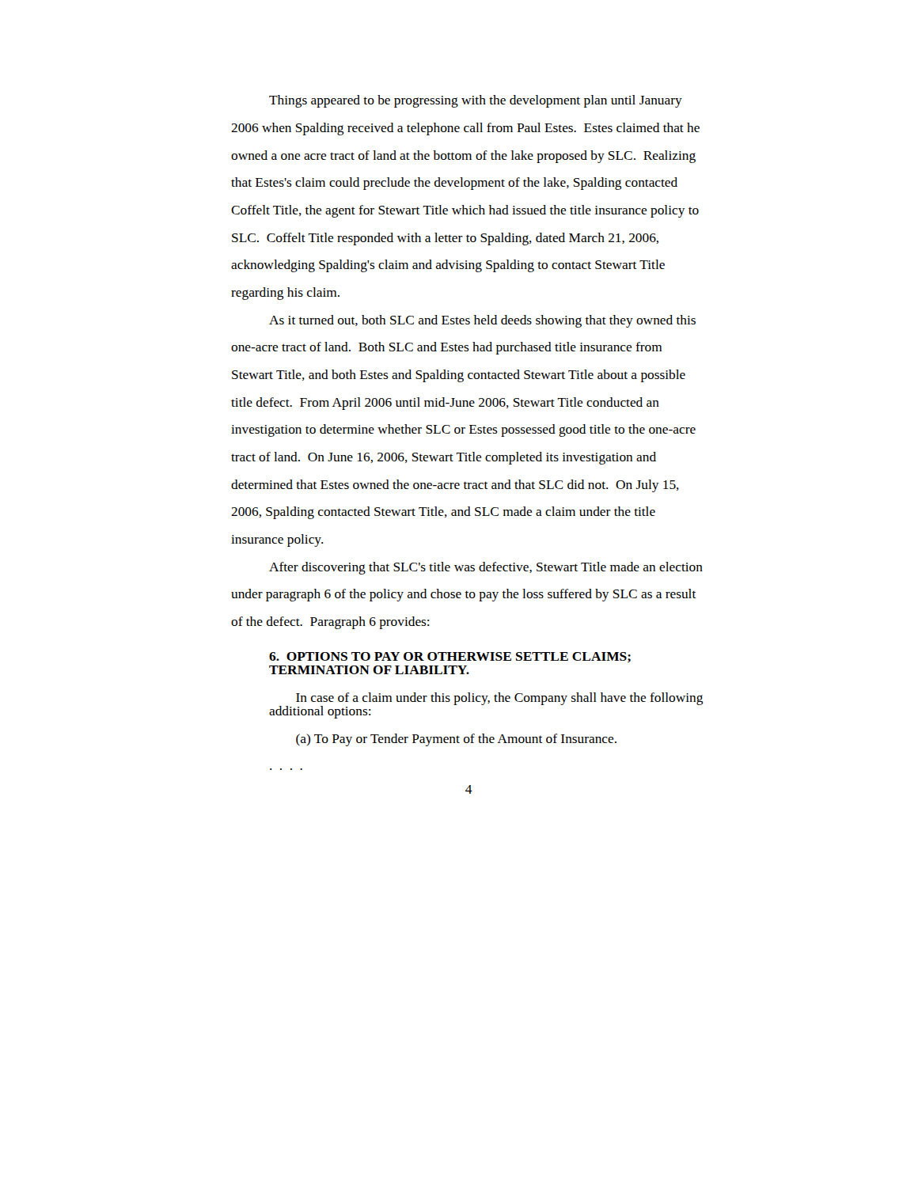Things appeared to be progressing with the development plan until January 2006 when Spalding received a telephone call from Paul Estes. Estes claimed that he owned a one acre tract of land at the bottom of the lake proposed by SLC. Realizing that Estes's claim could preclude the development of the lake, Spalding contacted Coffelt Title, the agent for Stewart Title which had issued the title insurance policy to SLC. Coffelt Title responded with a letter to Spalding, dated March 21, 2006, acknowledging Spalding's claim and advising Spalding to contact Stewart Title regarding his claim.
As it turned out, both SLC and Estes held deeds showing that they owned this one-acre tract of land. Both SLC and Estes had purchased title insurance from Stewart Title, and both Estes and Spalding contacted Stewart Title about a possible title defect. From April 2006 until mid-June 2006, Stewart Title conducted an investigation to determine whether SLC or Estes possessed good title to the one-acre tract of land. On June 16, 2006, Stewart Title completed its investigation and determined that Estes owned the one-acre tract and that SLC did not. On July 15, 2006, Spalding contacted Stewart Title, and SLC made a claim under the title insurance policy.
After discovering that SLC's title was defective, Stewart Title made an election under paragraph 6 of the policy and chose to pay the loss suffered by SLC as a result of the defect. Paragraph 6 provides:
6. OPTIONS TO PAY OR OTHERWISE SETTLE CLAIMS;
TERMINATION OF LIABILITY.
In case of a claim under this policy, the Company shall have the following additional options:
(a) To Pay or Tender Payment of the Amount of Insurance.
. . . .
4